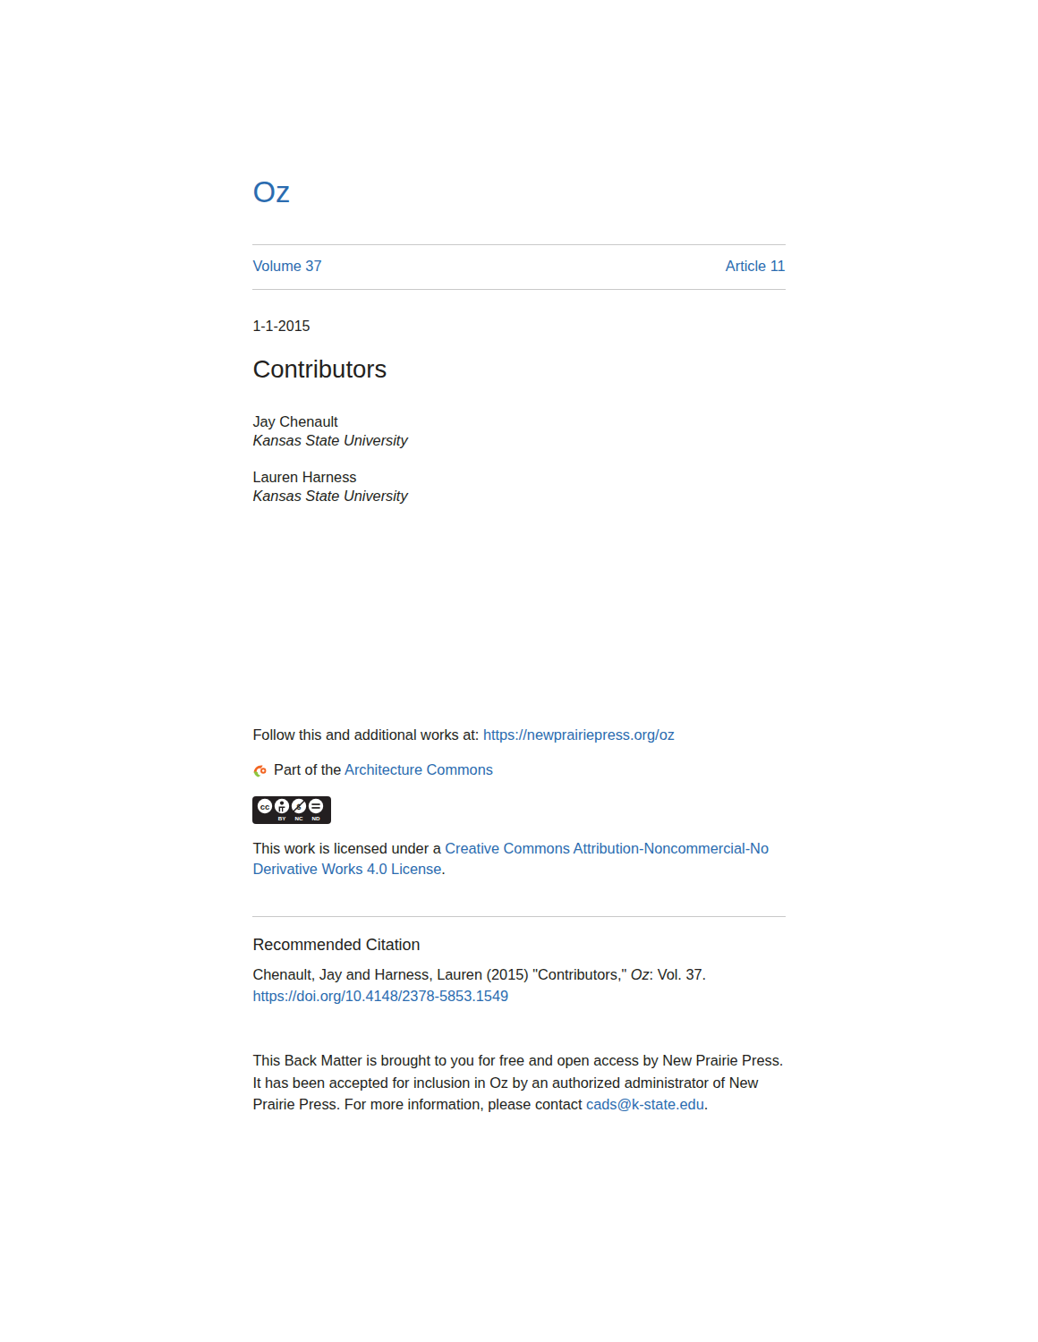Oz
Volume 37 Article 11
1-1-2015
Contributors
Jay Chenault
Kansas State University
Lauren Harness
Kansas State University
Follow this and additional works at: https://newprairiepress.org/oz
Part of the Architecture Commons
cc $ BY NC ND
This work is licensed under a Creative Commons Attribution-Noncommercial-No Derivative Works 4.0 License.
Recommended Citation
Chenault, Jay and Harness, Lauren (2015) "Contributors," Oz: Vol. 37. https://doi.org/10.4148/2378-5853.1549
This Back Matter is brought to you for free and open access by New Prairie Press. It has been accepted for inclusion in Oz by an authorized administrator of New Prairie Press. For more information, please contact cads@k-state.edu.